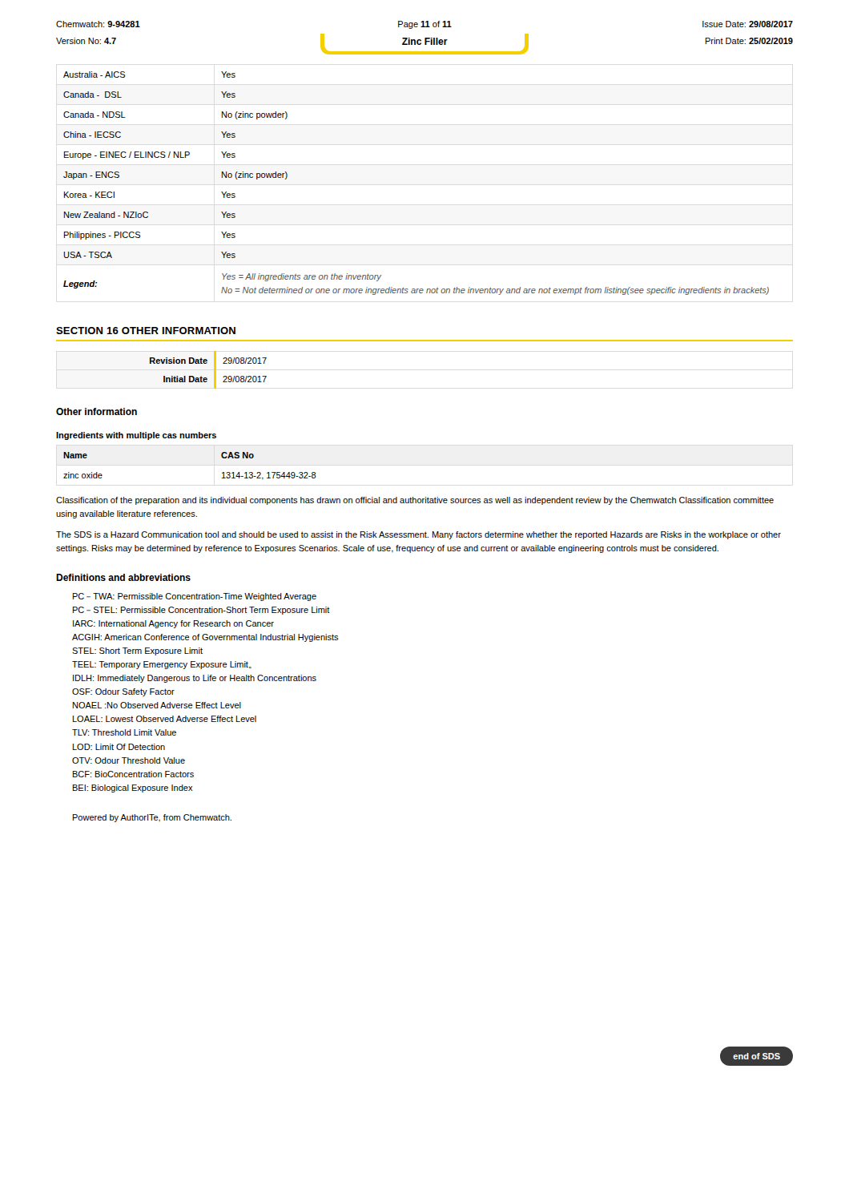Chemwatch: 9-94281
Version No: 4.7
Page 11 of 11
Zinc Filler
Issue Date: 29/08/2017
Print Date: 25/02/2019
| Australia - AICS | Yes |
| Canada - DSL | Yes |
| Canada - NDSL | No (zinc powder) |
| China - IECSC | Yes |
| Europe - EINEC / ELINCS / NLP | Yes |
| Japan - ENCS | No (zinc powder) |
| Korea - KECI | Yes |
| New Zealand - NZIoC | Yes |
| Philippines - PICCS | Yes |
| USA - TSCA | Yes |
| Legend: | Yes = All ingredients are on the inventory No = Not determined or one or more ingredients are not on the inventory and are not exempt from listing(see specific ingredients in brackets) |
SECTION 16 OTHER INFORMATION
| Revision Date | 29/08/2017 |
| Initial Date | 29/08/2017 |
Other information
Ingredients with multiple cas numbers
| Name | CAS No |
| --- | --- |
| zinc oxide | 1314-13-2, 175449-32-8 |
Classification of the preparation and its individual components has drawn on official and authoritative sources as well as independent review by the Chemwatch Classification committee using available literature references.
The SDS is a Hazard Communication tool and should be used to assist in the Risk Assessment. Many factors determine whether the reported Hazards are Risks in the workplace or other settings. Risks may be determined by reference to Exposures Scenarios. Scale of use, frequency of use and current or available engineering controls must be considered.
Definitions and abbreviations
PC－TWA: Permissible Concentration-Time Weighted Average
PC－STEL: Permissible Concentration-Short Term Exposure Limit
IARC: International Agency for Research on Cancer
ACGIH: American Conference of Governmental Industrial Hygienists
STEL: Short Term Exposure Limit
TEEL: Temporary Emergency Exposure Limit。
IDLH: Immediately Dangerous to Life or Health Concentrations
OSF: Odour Safety Factor
NOAEL :No Observed Adverse Effect Level
LOAEL: Lowest Observed Adverse Effect Level
TLV: Threshold Limit Value
LOD: Limit Of Detection
OTV: Odour Threshold Value
BCF: BioConcentration Factors
BEI: Biological Exposure Index
Powered by AuthorITe, from Chemwatch.
end of SDS